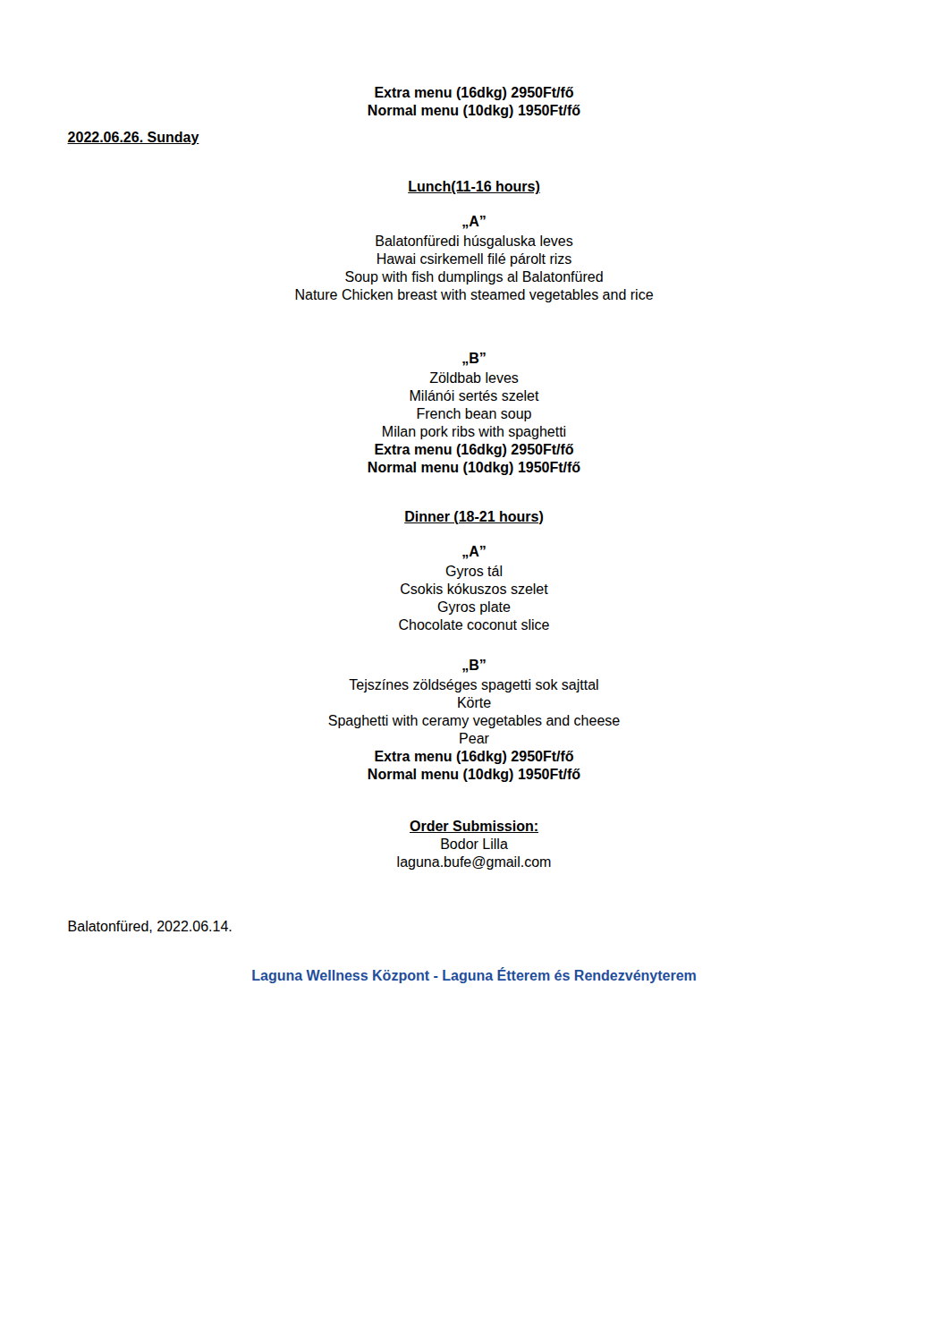Extra menu (16dkg) 2950Ft/fő
Normal menu (10dkg) 1950Ft/fő
2022.06.26. Sunday
Lunch(11-16 hours)
„A”
Balatonfüredi húsgaluska leves
Hawai csirkemell filé párolt rizs
Soup with fish dumplings al Balatonfüred
Nature Chicken breast with steamed vegetables and rice
„B”
Zöldbab leves
Milánói sertés szelet
French bean soup
Milan pork ribs with spaghetti
Extra menu (16dkg) 2950Ft/fő
Normal menu (10dkg) 1950Ft/fő
Dinner (18-21 hours)
„A”
Gyros tál
Csokis kókuszos szelet
Gyros plate
Chocolate coconut slice
„B”
Tejszínes zöldséges spagetti sok sajttal
Körte
Spaghetti with ceramy vegetables and cheese
Pear
Extra menu (16dkg) 2950Ft/fő
Normal menu (10dkg) 1950Ft/fő
Order Submission:
Bodor Lilla
laguna.bufe@gmail.com
Balatonfüred, 2022.06.14.
Laguna Wellness Központ - Laguna Étterem és Rendezvényterem